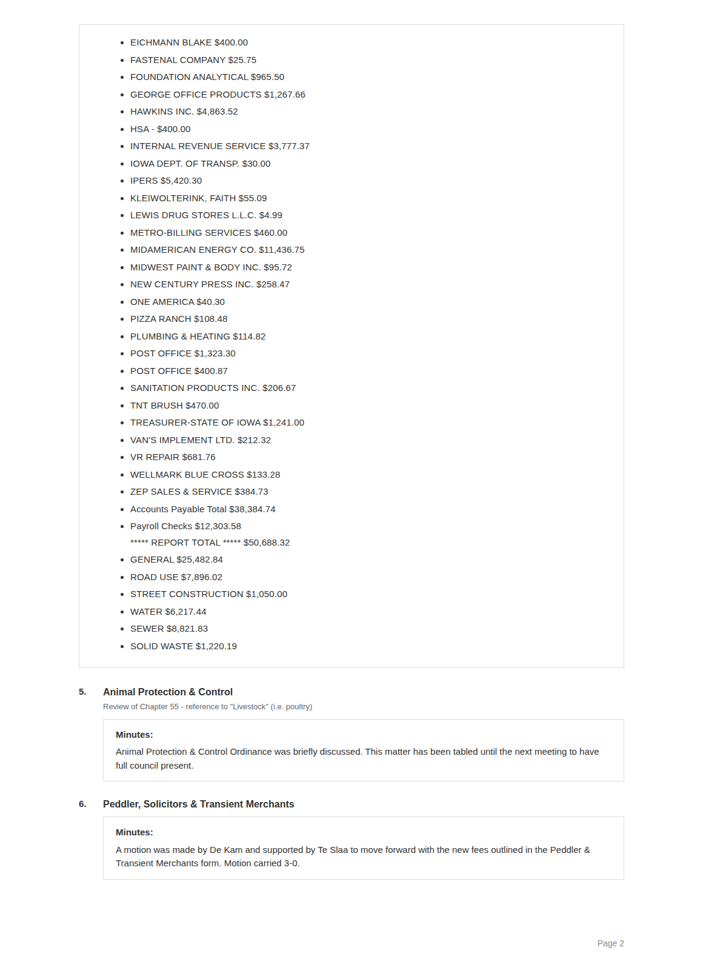EICHMANN BLAKE $400.00
FASTENAL COMPANY $25.75
FOUNDATION ANALYTICAL $965.50
GEORGE OFFICE PRODUCTS $1,267.66
HAWKINS INC. $4,863.52
HSA - $400.00
INTERNAL REVENUE SERVICE $3,777.37
IOWA DEPT. OF TRANSP. $30.00
IPERS $5,420.30
KLEIWOLTERINK, FAITH $55.09
LEWIS DRUG STORES L.L.C. $4.99
METRO-BILLING SERVICES $460.00
MIDAMERICAN ENERGY CO. $11,436.75
MIDWEST PAINT & BODY INC. $95.72
NEW CENTURY PRESS INC. $258.47
ONE AMERICA $40.30
PIZZA RANCH $108.48
PLUMBING & HEATING $114.82
POST OFFICE $1,323.30
POST OFFICE $400.87
SANITATION PRODUCTS INC. $206.67
TNT BRUSH $470.00
TREASURER-STATE OF IOWA $1,241.00
VAN'S IMPLEMENT LTD. $212.32
VR REPAIR $681.76
WELLMARK BLUE CROSS $133.28
ZEP SALES & SERVICE $384.73
Accounts Payable Total $38,384.74
Payroll Checks $12,303.58 ***** REPORT TOTAL ***** $50,688.32
GENERAL $25,482.84
ROAD USE $7,896.02
STREET CONSTRUCTION $1,050.00
WATER $6,217.44
SEWER $8,821.83
SOLID WASTE $1,220.19
Animal Protection & Control
Review of Chapter 55 - reference to "Livestock" (i.e. poultry)
Minutes:
Animal Protection & Control Ordinance was briefly discussed. This matter has been tabled until the next meeting to have full council present.
Peddler, Solicitors & Transient Merchants
Minutes:
A motion was made by De Kam and supported by Te Slaa to move forward with the new fees outlined in the Peddler & Transient Merchants form. Motion carried 3-0.
Page 2